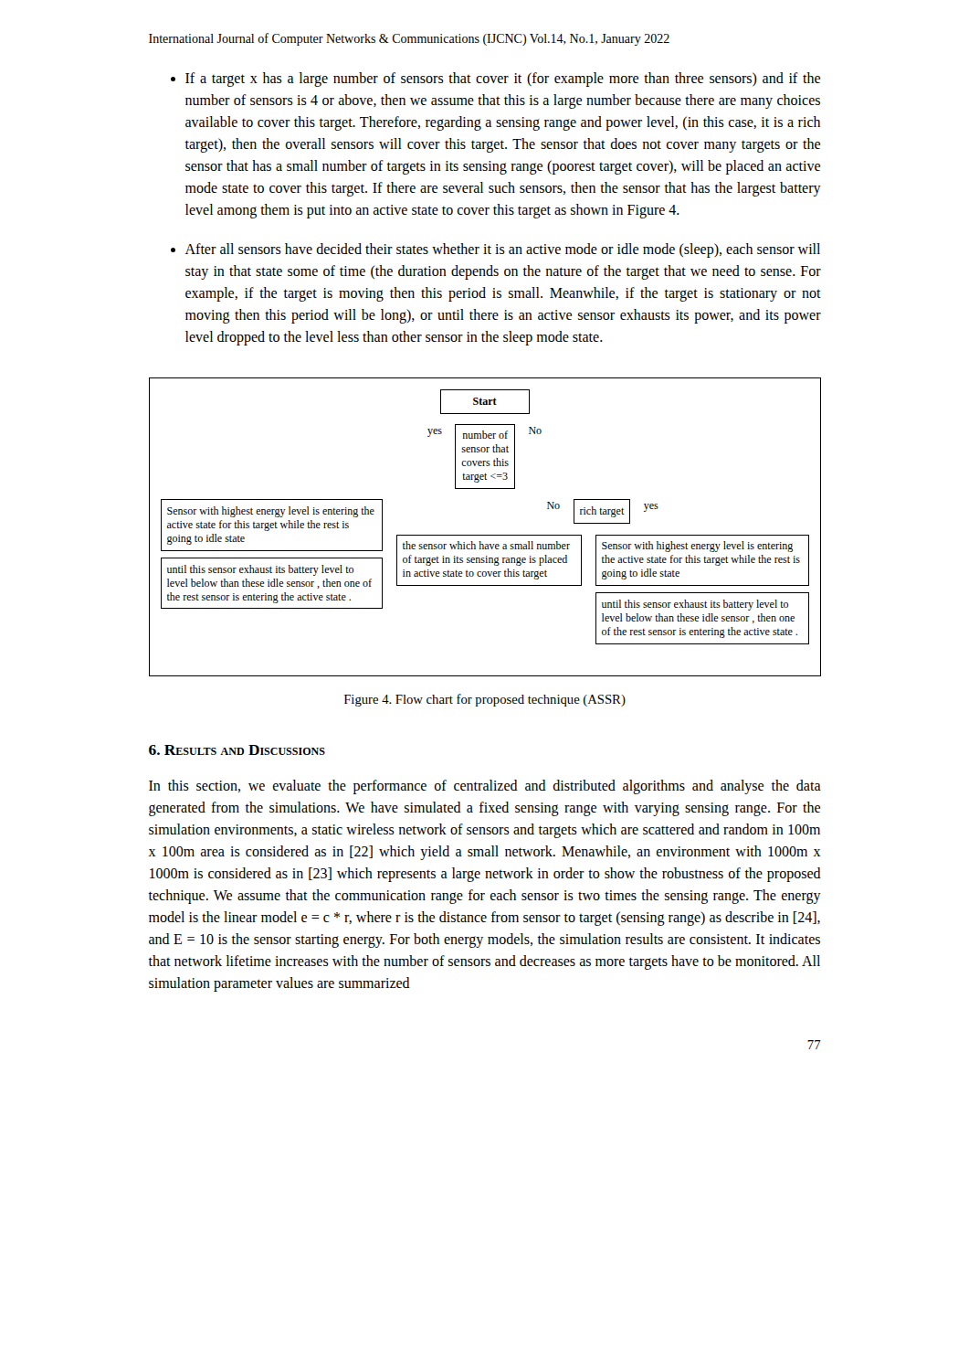International Journal of Computer Networks & Communications (IJCNC) Vol.14, No.1, January 2022
If a target x has a large number of sensors that cover it (for example more than three sensors) and if the number of sensors is 4 or above, then we assume that this is a large number because there are many choices available to cover this target. Therefore, regarding a sensing range and power level, (in this case, it is a rich target), then the overall sensors will cover this target. The sensor that does not cover many targets or the sensor that has a small number of targets in its sensing range (poorest target cover), will be placed an active mode state to cover this target. If there are several such sensors, then the sensor that has the largest battery level among them is put into an active state to cover this target as shown in Figure 4.
After all sensors have decided their states whether it is an active mode or idle mode (sleep), each sensor will stay in that state some of time (the duration depends on the nature of the target that we need to sense. For example, if the target is moving then this period is small. Meanwhile, if the target is stationary or not moving then this period will be long), or until there is an active sensor exhausts its power, and its power level dropped to the level less than other sensor in the sleep mode state.
Start
yes
number of
sensor that
covers this
target <=3
No
Sensor with highest energy level is entering the active state for this target while the rest is going to idle state
until this sensor exhaust its battery level to level below than these idle sensor , then one of the rest sensor is entering the active state .
No
rich target
yes
the sensor which have a small number of target in its sensing range is placed in active state to cover this target
Sensor with highest energy level is entering the active state for this target while the rest is going to idle state
until this sensor exhaust its battery level to level below than these idle sensor , then one of the rest sensor is entering the active state .
Figure 4. Flow chart for proposed technique (ASSR)
6. Results and Discussions
In this section, we evaluate the performance of centralized and distributed algorithms and analyse the data generated from the simulations. We have simulated a fixed sensing range with varying sensing range. For the simulation environments, a static wireless network of sensors and targets which are scattered and random in 100m x 100m area is considered as in [22] which yield a small network. Menawhile, an environment with 1000m x 1000m is considered as in [23] which represents a large network in order to show the robustness of the proposed technique. We assume that the communication range for each sensor is two times the sensing range. The energy model is the linear model e = c * r, where r is the distance from sensor to target (sensing range) as describe in [24], and E = 10 is the sensor starting energy. For both energy models, the simulation results are consistent. It indicates that network lifetime increases with the number of sensors and decreases as more targets have to be monitored. All simulation parameter values are summarized
77